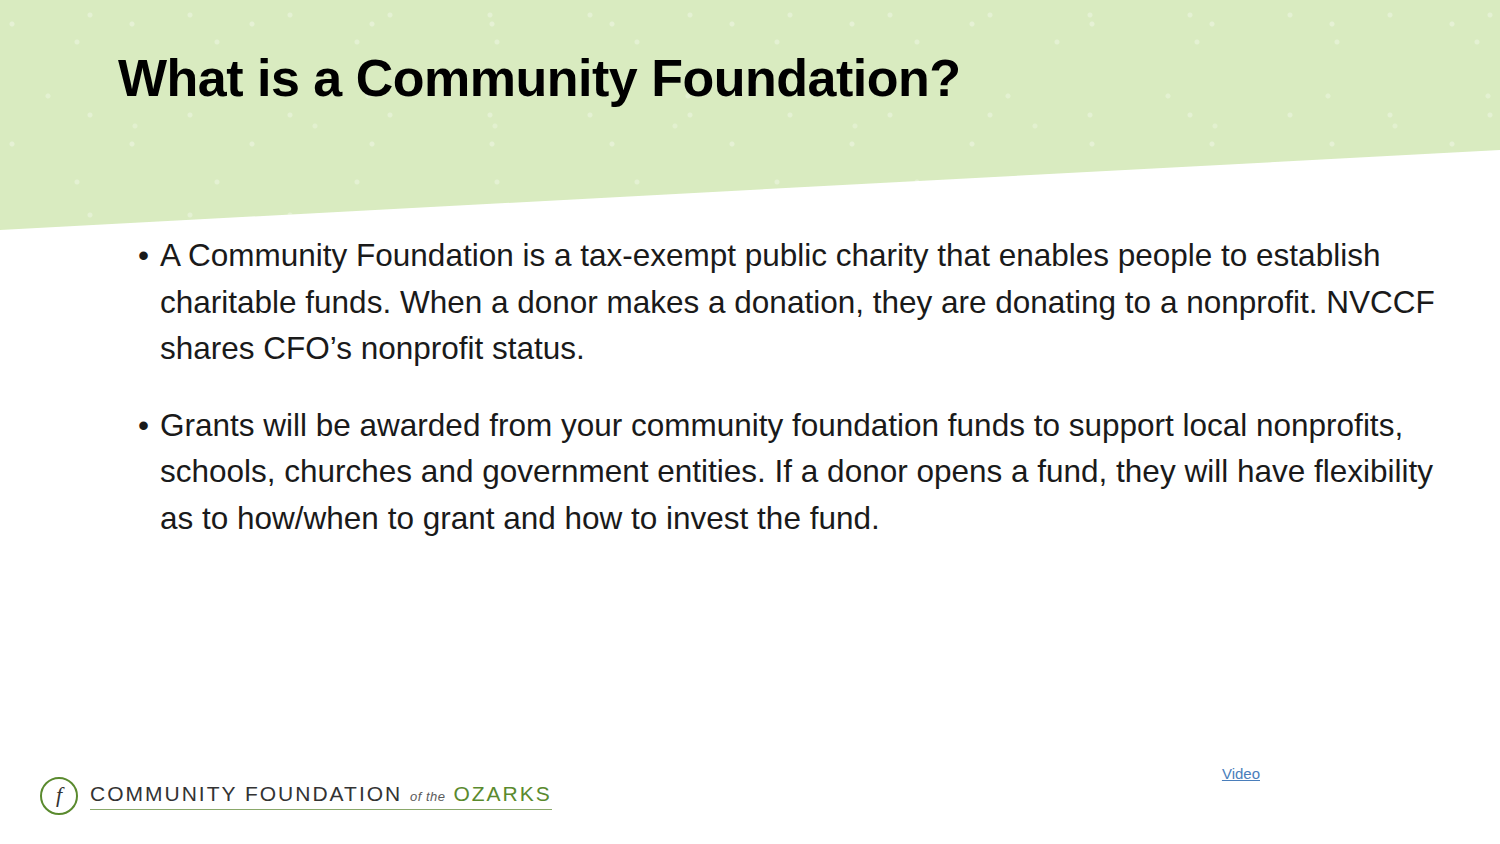What is a Community Foundation?
A Community Foundation is a tax-exempt public charity that enables people to establish charitable funds. When a donor makes a donation, they are donating to a nonprofit. NVCCF shares CFO’s nonprofit status.
Grants will be awarded from your community foundation funds to support local nonprofits, schools, churches and government entities. If a donor opens a fund, they will have flexibility as to how/when to grant and how to invest the fund.
Video
COMMUNITY FOUNDATION of the OZARKS